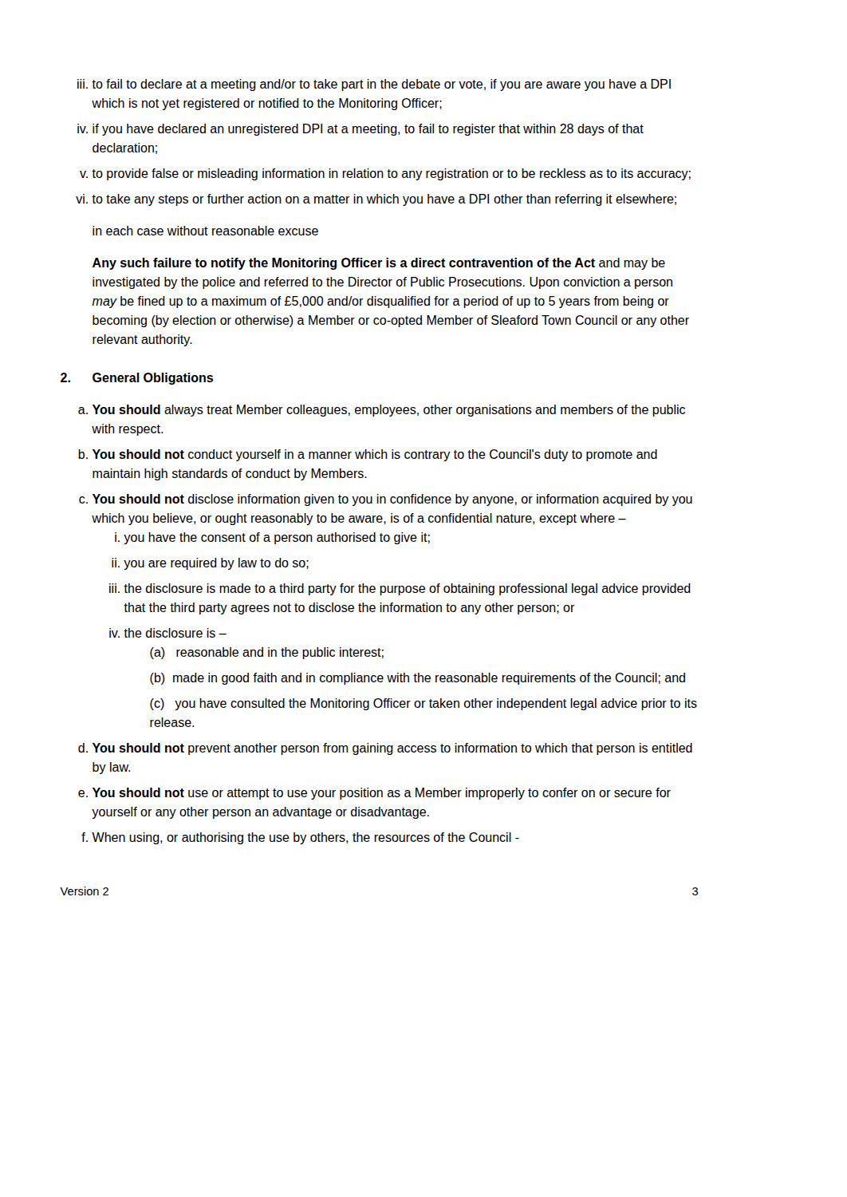to fail to declare at a meeting and/or to take part in the debate or vote, if you are aware you have a DPI which is not yet registered or notified to the Monitoring Officer;
if you have declared an unregistered DPI at a meeting, to fail to register that within 28 days of that declaration;
to provide false or misleading information in relation to any registration or to be reckless as to its accuracy;
to take any steps or further action on a matter in which you have a DPI other than referring it elsewhere;
in each case without reasonable excuse
Any such failure to notify the Monitoring Officer is a direct contravention of the Act and may be investigated by the police and referred to the Director of Public Prosecutions. Upon conviction a person may be fined up to a maximum of £5,000 and/or disqualified for a period of up to 5 years from being or becoming (by election or otherwise) a Member or co-opted Member of Sleaford Town Council or any other relevant authority.
2. General Obligations
You should always treat Member colleagues, employees, other organisations and members of the public with respect.
You should not conduct yourself in a manner which is contrary to the Council's duty to promote and maintain high standards of conduct by Members.
You should not disclose information given to you in confidence by anyone, or information acquired by you which you believe, or ought reasonably to be aware, is of a confidential nature, except where –
you have the consent of a person authorised to give it;
you are required by law to do so;
the disclosure is made to a third party for the purpose of obtaining professional legal advice provided that the third party agrees not to disclose the information to any other person; or
the disclosure is –
(a) reasonable and in the public interest;
(b) made in good faith and in compliance with the reasonable requirements of the Council; and
(c) you have consulted the Monitoring Officer or taken other independent legal advice prior to its release.
You should not prevent another person from gaining access to information to which that person is entitled by law.
You should not use or attempt to use your position as a Member improperly to confer on or secure for yourself or any other person an advantage or disadvantage.
When using, or authorising the use by others, the resources of the Council -
Version 2 3